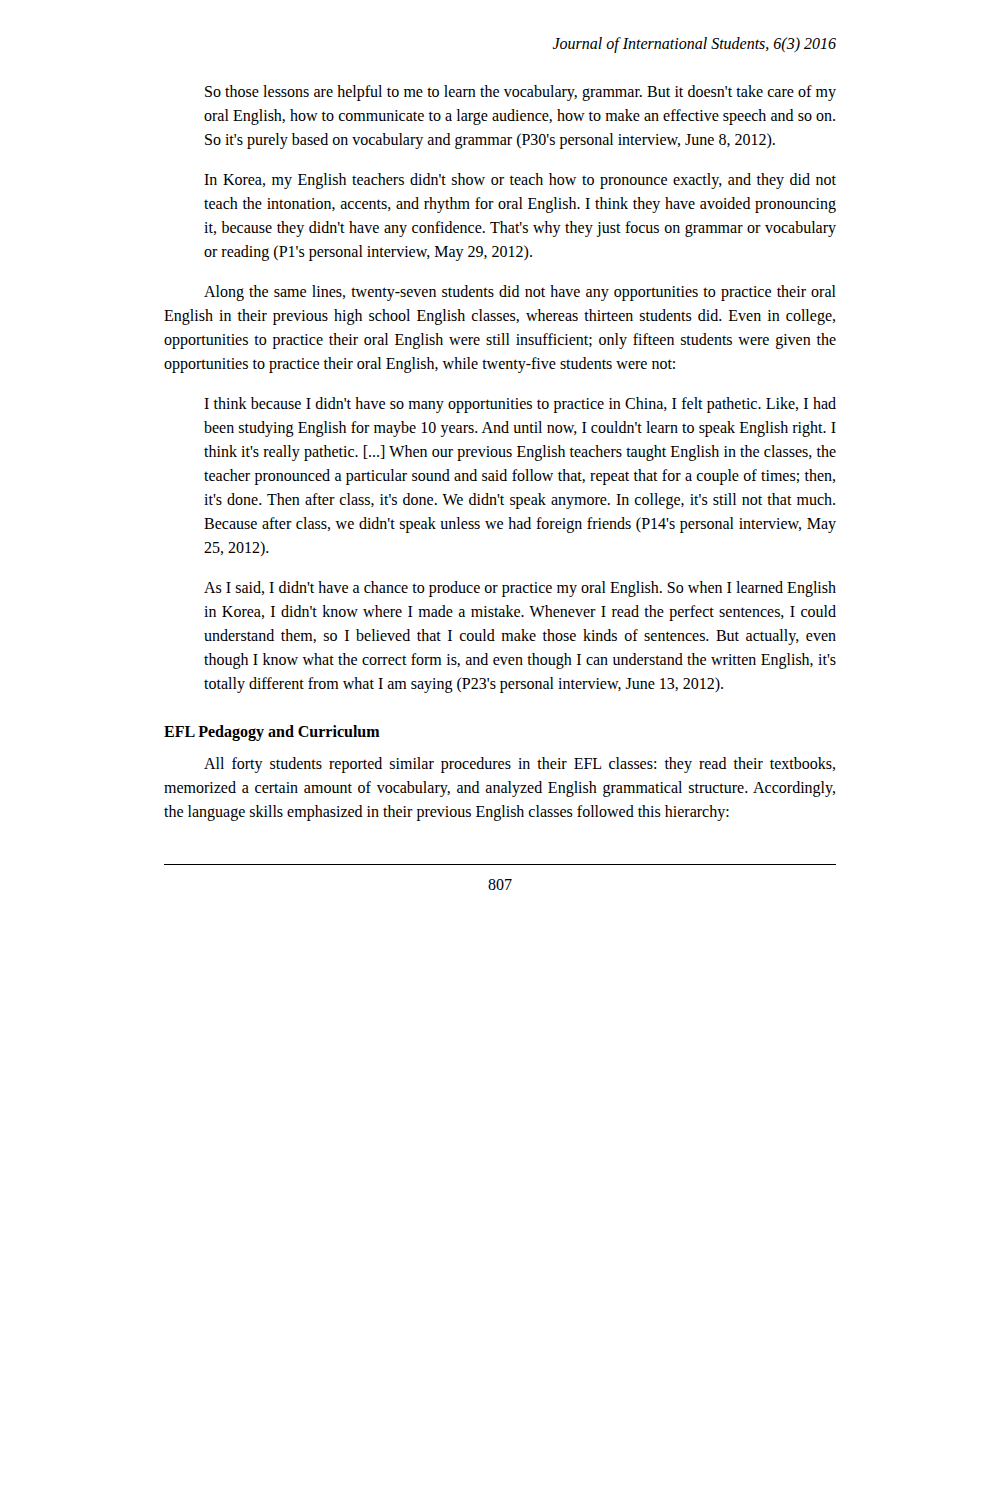Journal of International Students, 6(3) 2016
So those lessons are helpful to me to learn the vocabulary, grammar. But it doesn't take care of my oral English, how to communicate to a large audience, how to make an effective speech and so on. So it's purely based on vocabulary and grammar (P30's personal interview, June 8, 2012).
In Korea, my English teachers didn't show or teach how to pronounce exactly, and they did not teach the intonation, accents, and rhythm for oral English. I think they have avoided pronouncing it, because they didn't have any confidence. That's why they just focus on grammar or vocabulary or reading (P1's personal interview, May 29, 2012).
Along the same lines, twenty-seven students did not have any opportunities to practice their oral English in their previous high school English classes, whereas thirteen students did. Even in college, opportunities to practice their oral English were still insufficient; only fifteen students were given the opportunities to practice their oral English, while twenty-five students were not:
I think because I didn't have so many opportunities to practice in China, I felt pathetic. Like, I had been studying English for maybe 10 years. And until now, I couldn't learn to speak English right. I think it's really pathetic. [...] When our previous English teachers taught English in the classes, the teacher pronounced a particular sound and said follow that, repeat that for a couple of times; then, it's done. Then after class, it's done. We didn't speak anymore. In college, it's still not that much. Because after class, we didn't speak unless we had foreign friends (P14's personal interview, May 25, 2012).
As I said, I didn't have a chance to produce or practice my oral English. So when I learned English in Korea, I didn't know where I made a mistake. Whenever I read the perfect sentences, I could understand them, so I believed that I could make those kinds of sentences. But actually, even though I know what the correct form is, and even though I can understand the written English, it's totally different from what I am saying (P23's personal interview, June 13, 2012).
EFL Pedagogy and Curriculum
All forty students reported similar procedures in their EFL classes: they read their textbooks, memorized a certain amount of vocabulary, and analyzed English grammatical structure. Accordingly, the language skills emphasized in their previous English classes followed this hierarchy:
807